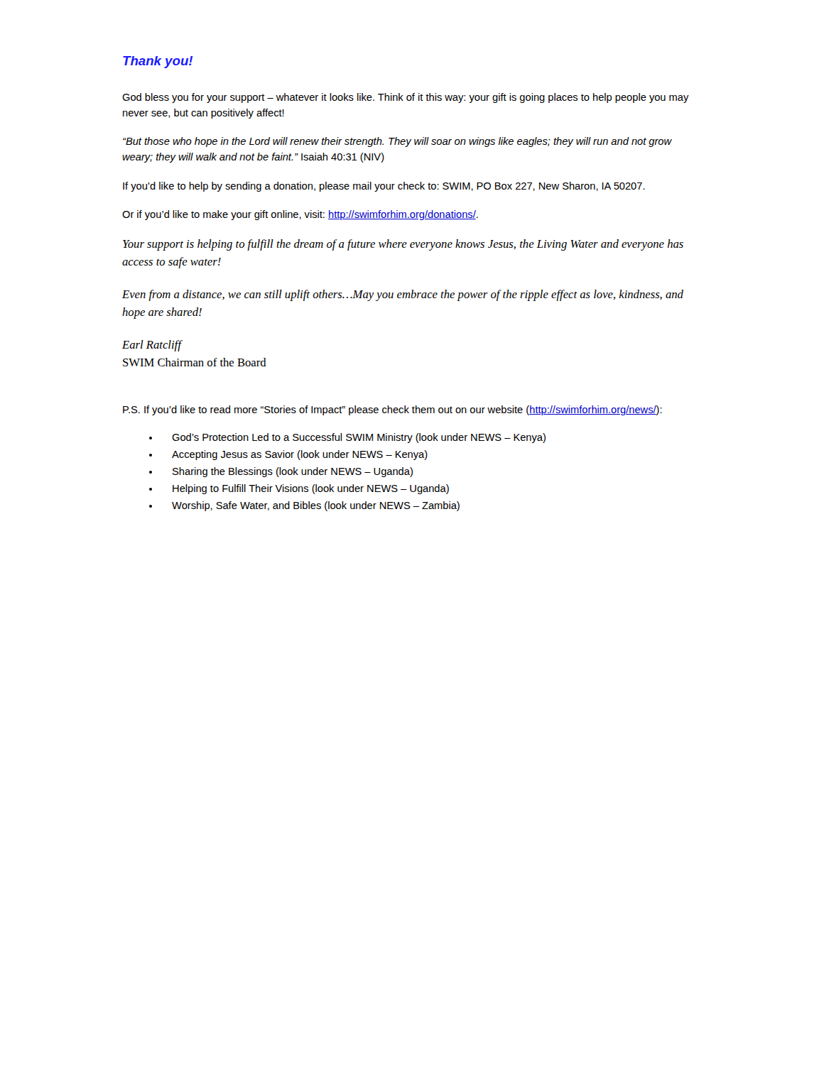Thank you!
God bless you for your support – whatever it looks like. Think of it this way: your gift is going places to help people you may never see, but can positively affect!
“But those who hope in the Lord will renew their strength. They will soar on wings like eagles; they will run and not grow weary; they will walk and not be faint.” Isaiah 40:31 (NIV)
If you’d like to help by sending a donation, please mail your check to: SWIM, PO Box 227, New Sharon, IA 50207.
Or if you’d like to make your gift online, visit: http://swimforhim.org/donations/.
Your support is helping to fulfill the dream of a future where everyone knows Jesus, the Living Water and everyone has access to safe water!
Even from a distance, we can still uplift others…May you embrace the power of the ripple effect as love, kindness, and hope are shared!
Earl Ratcliff SWIM Chairman of the Board
P.S. If you’d like to read more “Stories of Impact” please check them out on our website (http://swimforhim.org/news/):
God’s Protection Led to a Successful SWIM Ministry (look under NEWS – Kenya)
Accepting Jesus as Savior (look under NEWS – Kenya)
Sharing the Blessings (look under NEWS – Uganda)
Helping to Fulfill Their Visions (look under NEWS – Uganda)
Worship, Safe Water, and Bibles (look under NEWS – Zambia)